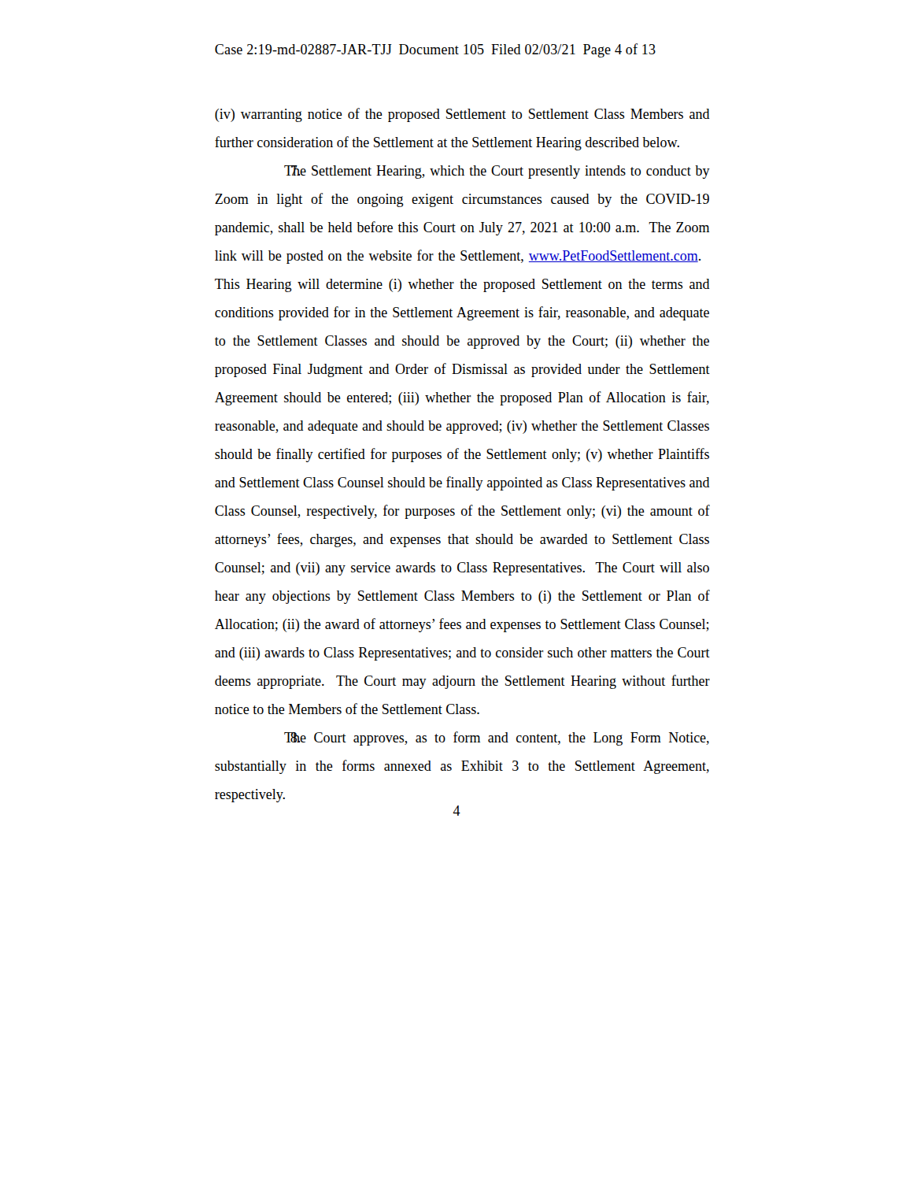Case 2:19-md-02887-JAR-TJJ Document 105 Filed 02/03/21 Page 4 of 13
(iv) warranting notice of the proposed Settlement to Settlement Class Members and further consideration of the Settlement at the Settlement Hearing described below.
7. The Settlement Hearing, which the Court presently intends to conduct by Zoom in light of the ongoing exigent circumstances caused by the COVID-19 pandemic, shall be held before this Court on July 27, 2021 at 10:00 a.m. The Zoom link will be posted on the website for the Settlement, www.PetFoodSettlement.com. This Hearing will determine (i) whether the proposed Settlement on the terms and conditions provided for in the Settlement Agreement is fair, reasonable, and adequate to the Settlement Classes and should be approved by the Court; (ii) whether the proposed Final Judgment and Order of Dismissal as provided under the Settlement Agreement should be entered; (iii) whether the proposed Plan of Allocation is fair, reasonable, and adequate and should be approved; (iv) whether the Settlement Classes should be finally certified for purposes of the Settlement only; (v) whether Plaintiffs and Settlement Class Counsel should be finally appointed as Class Representatives and Class Counsel, respectively, for purposes of the Settlement only; (vi) the amount of attorneys’ fees, charges, and expenses that should be awarded to Settlement Class Counsel; and (vii) any service awards to Class Representatives. The Court will also hear any objections by Settlement Class Members to (i) the Settlement or Plan of Allocation; (ii) the award of attorneys’ fees and expenses to Settlement Class Counsel; and (iii) awards to Class Representatives; and to consider such other matters the Court deems appropriate. The Court may adjourn the Settlement Hearing without further notice to the Members of the Settlement Class.
8. The Court approves, as to form and content, the Long Form Notice, substantially in the forms annexed as Exhibit 3 to the Settlement Agreement, respectively.
4